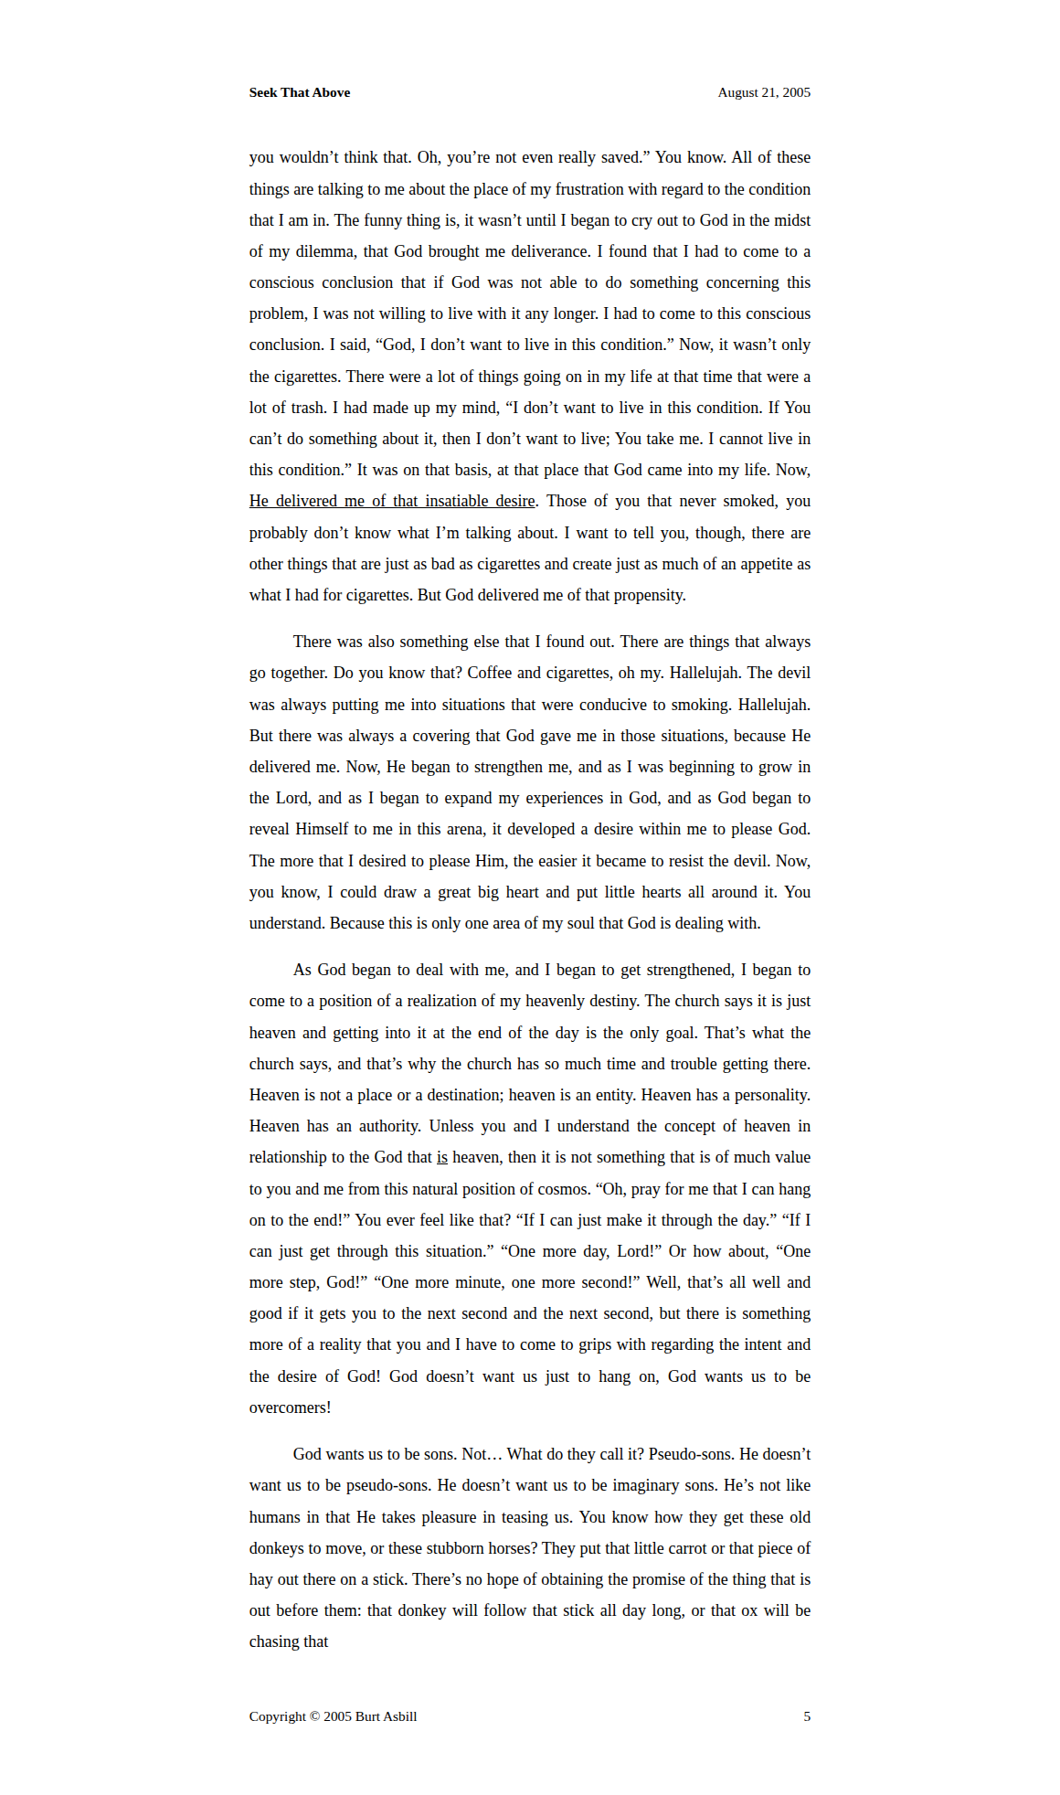Seek That Above August 21, 2005
you wouldn’t think that. Oh, you’re not even really saved.” You know. All of these things are talking to me about the place of my frustration with regard to the condition that I am in. The funny thing is, it wasn’t until I began to cry out to God in the midst of my dilemma, that God brought me deliverance. I found that I had to come to a conscious conclusion that if God was not able to do something concerning this problem, I was not willing to live with it any longer. I had to come to this conscious conclusion. I said, “God, I don’t want to live in this condition.” Now, it wasn’t only the cigarettes. There were a lot of things going on in my life at that time that were a lot of trash. I had made up my mind, “I don’t want to live in this condition. If You can’t do something about it, then I don’t want to live; You take me. I cannot live in this condition.” It was on that basis, at that place that God came into my life. Now, He delivered me of that insatiable desire. Those of you that never smoked, you probably don’t know what I’m talking about. I want to tell you, though, there are other things that are just as bad as cigarettes and create just as much of an appetite as what I had for cigarettes. But God delivered me of that propensity.
There was also something else that I found out. There are things that always go together. Do you know that? Coffee and cigarettes, oh my. Hallelujah. The devil was always putting me into situations that were conducive to smoking. Hallelujah. But there was always a covering that God gave me in those situations, because He delivered me. Now, He began to strengthen me, and as I was beginning to grow in the Lord, and as I began to expand my experiences in God, and as God began to reveal Himself to me in this arena, it developed a desire within me to please God. The more that I desired to please Him, the easier it became to resist the devil. Now, you know, I could draw a great big heart and put little hearts all around it. You understand. Because this is only one area of my soul that God is dealing with.
As God began to deal with me, and I began to get strengthened, I began to come to a position of a realization of my heavenly destiny. The church says it is just heaven and getting into it at the end of the day is the only goal. That’s what the church says, and that’s why the church has so much time and trouble getting there. Heaven is not a place or a destination; heaven is an entity. Heaven has a personality. Heaven has an authority. Unless you and I understand the concept of heaven in relationship to the God that is heaven, then it is not something that is of much value to you and me from this natural position of cosmos. “Oh, pray for me that I can hang on to the end!” You ever feel like that? “If I can just make it through the day.” “If I can just get through this situation.” “One more day, Lord!” Or how about, “One more step, God!” “One more minute, one more second!” Well, that’s all well and good if it gets you to the next second and the next second, but there is something more of a reality that you and I have to come to grips with regarding the intent and the desire of God! God doesn’t want us just to hang on, God wants us to be overcomers!
God wants us to be sons. Not… What do they call it? Pseudo-sons. He doesn’t want us to be pseudo-sons. He doesn’t want us to be imaginary sons. He’s not like humans in that He takes pleasure in teasing us. You know how they get these old donkeys to move, or these stubborn horses? They put that little carrot or that piece of hay out there on a stick. There’s no hope of obtaining the promise of the thing that is out before them: that donkey will follow that stick all day long, or that ox will be chasing that
Copyright © 2005 Burt Asbill 5